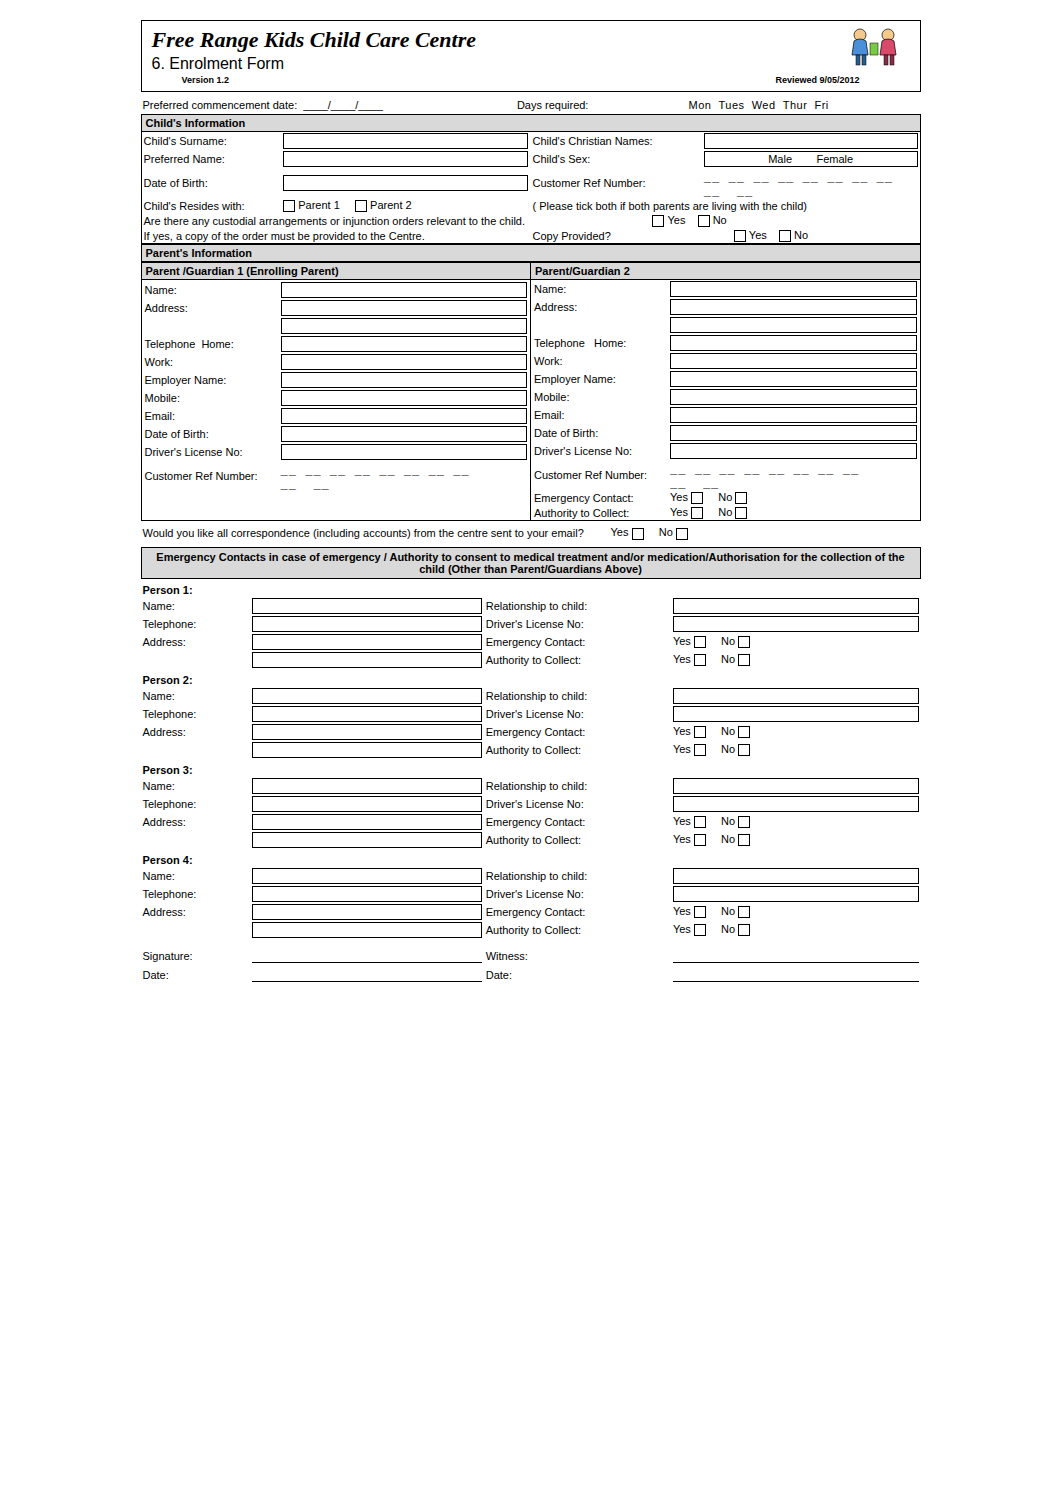Free Range Kids Child Care Centre
6. Enrolment Form
Version 1.2 Reviewed 9/05/2012
| Preferred commencement date: ____/____/____ | Days required: | Mon Tues Wed Thur Fri |
Child's Information
| Child's Surname: | | Child's Christian Names: | |
| Preferred Name: | | Child's Sex: | Male Female |
| Date of Birth: | | Customer Ref Number: | __ __ __ __ __ __ __ __ __ __ |
| Child's Resides with: | Parent 1 Parent 2 | ( Please tick both if both parents are living with the child) |
| Are there any custodial arrangements or injunction orders relevant to the child. | Yes No |
| If yes, a copy of the order must be provided to the Centre. | Copy Provided? | Yes No |
Parent's Information
| Parent /Guardian 1 (Enrolling Parent) | Parent/Guardian 2 |
| / Name: / / / Address: / / / Telephone Home: / / / Work: / / / Employer Name: / / / Mobile: / / / Email: / / / Date of Birth: / / / Driver's License No: / / / Customer Ref Number: / __ __ __ __ __ __ __ __ __ __ / | / Name: / / / Address: / / / Telephone Home: / / / Work: / / / Employer Name: / / / Mobile: / / / Email: / / / Date of Birth: / / / Driver's License No: / / / Customer Ref Number: / __ __ __ __ __ __ __ __ __ __ / / Emergency Contact: / Yes No / / Authority to Collect: / Yes No / |
| Would you like all correspondence (including accounts) from the centre sent to your email? | Yes No |
Emergency Contacts in case of emergency / Authority to consent to medical treatment and/or medication/Authorisation for the collection of the child (Other than Parent/Guardians Above)
| Person 1: |
| Name: | | Relationship to child: | |
| Telephone: | | Driver's License No: | |
| Address: | | Emergency Contact: | Yes No |
| | | Authority to Collect: | Yes No |
| Person 2: |
| Name: | | Relationship to child: | |
| Telephone: | | Driver's License No: | |
| Address: | | Emergency Contact: | Yes No |
| | | Authority to Collect: | Yes No |
| Person 3: |
| Name: | | Relationship to child: | |
| Telephone: | | Driver's License No: | |
| Address: | | Emergency Contact: | Yes No |
| | | Authority to Collect: | Yes No |
| Person 4: |
| Name: | | Relationship to child: | |
| Telephone: | | Driver's License No: | |
| Address: | | Emergency Contact: | Yes No |
| | | Authority to Collect: | Yes No |
| Signature: | | Witness: | |
| Date: | | Date: | |